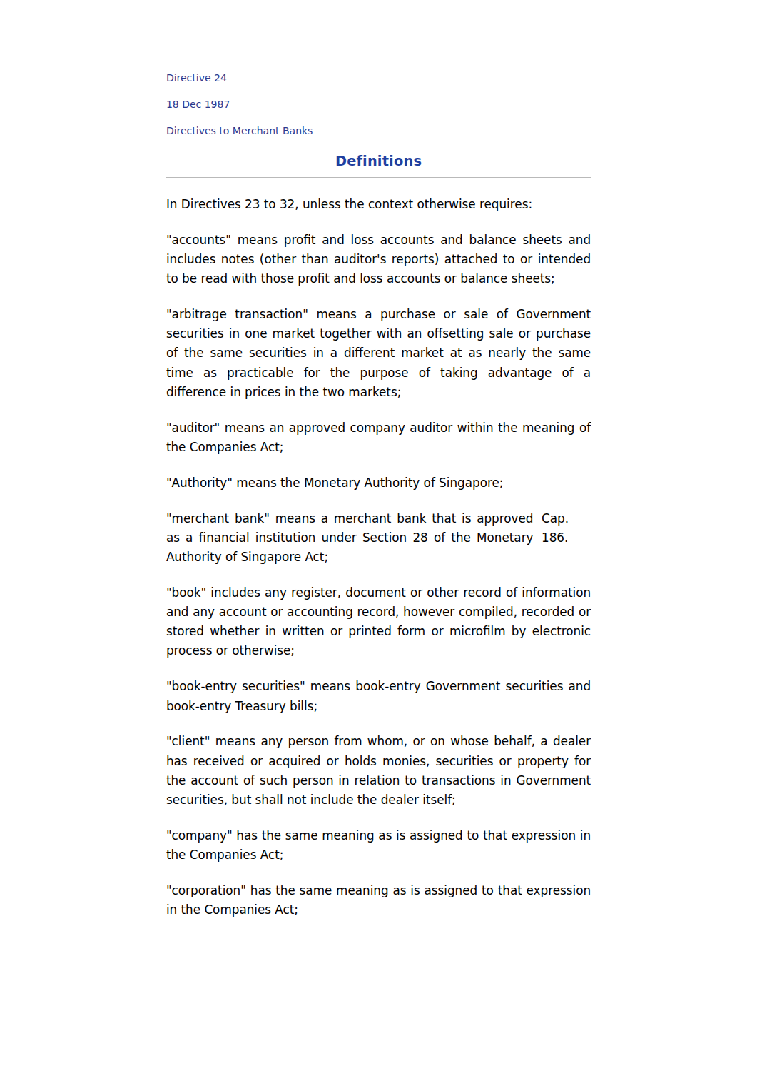Directive 24
18 Dec 1987
Directives to Merchant Banks
Definitions
In Directives 23 to 32, unless the context otherwise requires:
"accounts" means profit and loss accounts and balance sheets and includes notes (other than auditor's reports) attached to or intended to be read with those profit and loss accounts or balance sheets;
"arbitrage transaction" means a purchase or sale of Government securities in one market together with an offsetting sale or purchase of the same securities in a different market at as nearly the same time as practicable for the purpose of taking advantage of a difference in prices in the two markets;
"auditor" means an approved company auditor within the meaning of the Companies Act;
"Authority" means the Monetary Authority of Singapore;
"merchant bank" means a merchant bank that is approved as a financial institution under Section 28 of the Monetary Authority of Singapore Act;
Cap. 186.
"book" includes any register, document or other record of information and any account or accounting record, however compiled, recorded or stored whether in written or printed form or microfilm by electronic process or otherwise;
"book-entry securities" means book-entry Government securities and book-entry Treasury bills;
"client" means any person from whom, or on whose behalf, a dealer has received or acquired or holds monies, securities or property for the account of such person in relation to transactions in Government securities, but shall not include the dealer itself;
"company" has the same meaning as is assigned to that expression in the Companies Act;
"corporation" has the same meaning as is assigned to that expression in the Companies Act;